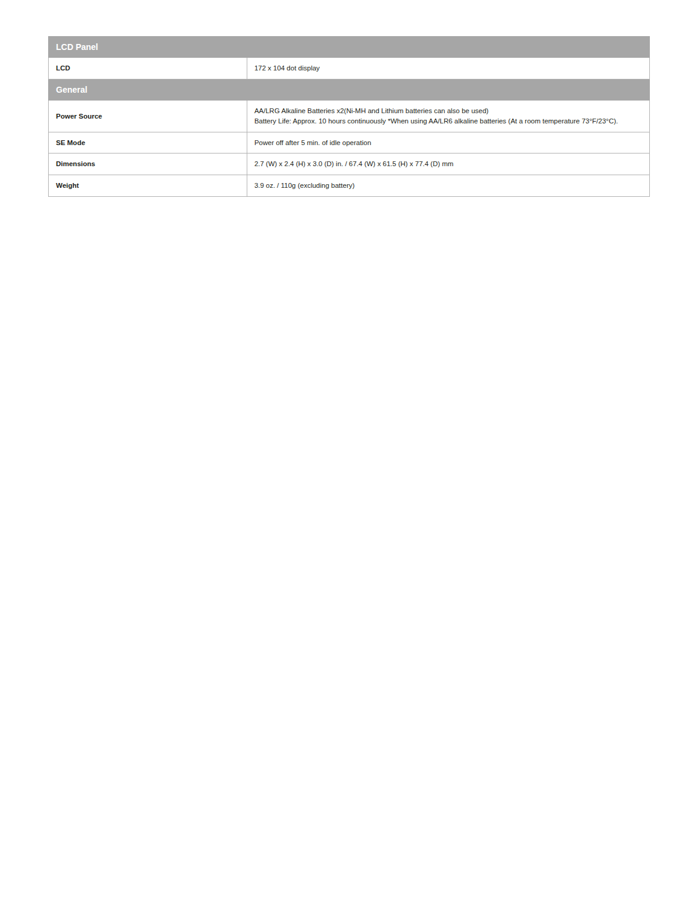| LCD Panel |
| LCD | 172 x 104 dot display |
| General |
| Power Source | AA/LRG Alkaline Batteries x2(Ni-MH and Lithium batteries can also be used) Battery Life: Approx. 10 hours continuously *When using AA/LR6 alkaline batteries (At a room temperature 73°F/23°C). |
| SE Mode | Power off after 5 min. of idle operation |
| Dimensions | 2.7 (W) x 2.4 (H) x 3.0 (D) in. / 67.4 (W) x 61.5 (H) x 77.4 (D) mm |
| Weight | 3.9 oz. / 110g (excluding battery) |